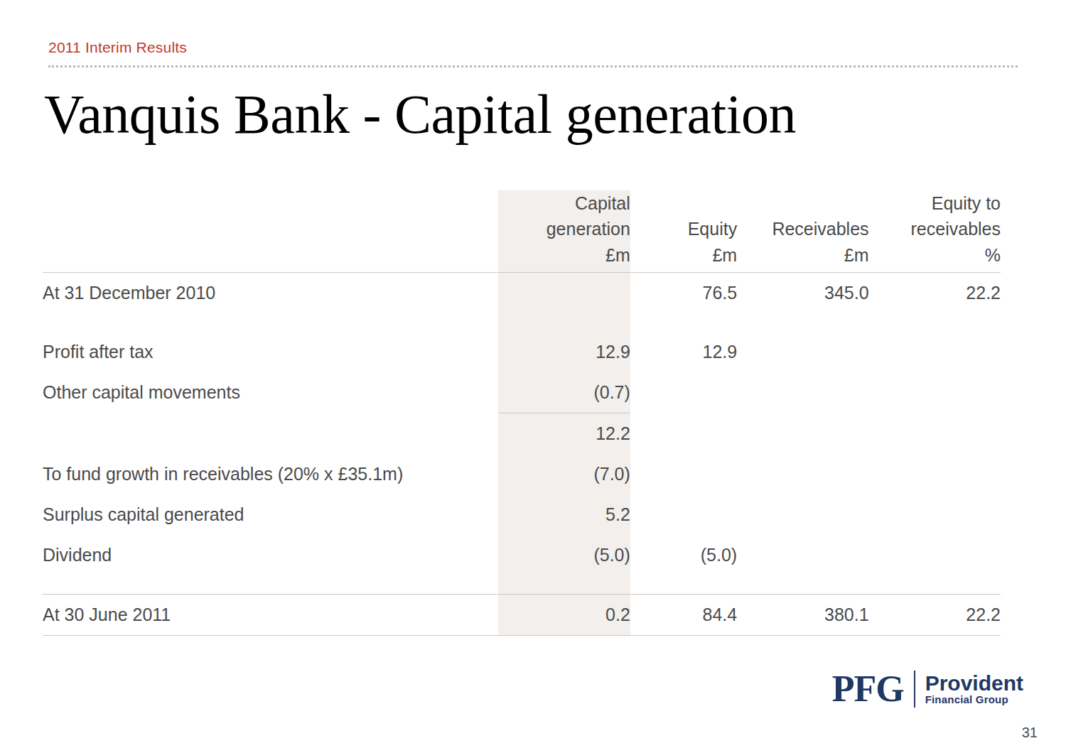2011 Interim Results
Vanquis Bank - Capital generation
| | Capital generation £m | Equity £m | Receivables £m | Equity to receivables % |
| --- | --- | --- | --- | --- |
| At 31 December 2010 | | 76.5 | 345.0 | 22.2 |
| Profit after tax | 12.9 | 12.9 | | |
| Other capital movements | (0.7) | | | |
| | 12.2 | | | |
| To fund growth in receivables (20% x £35.1m) | (7.0) | | | |
| Surplus capital generated | 5.2 | | | |
| Dividend | (5.0) | (5.0) | | |
| At 30 June 2011 | 0.2 | 84.4 | 380.1 | 22.2 |
PFG Provident
Financial Group
31